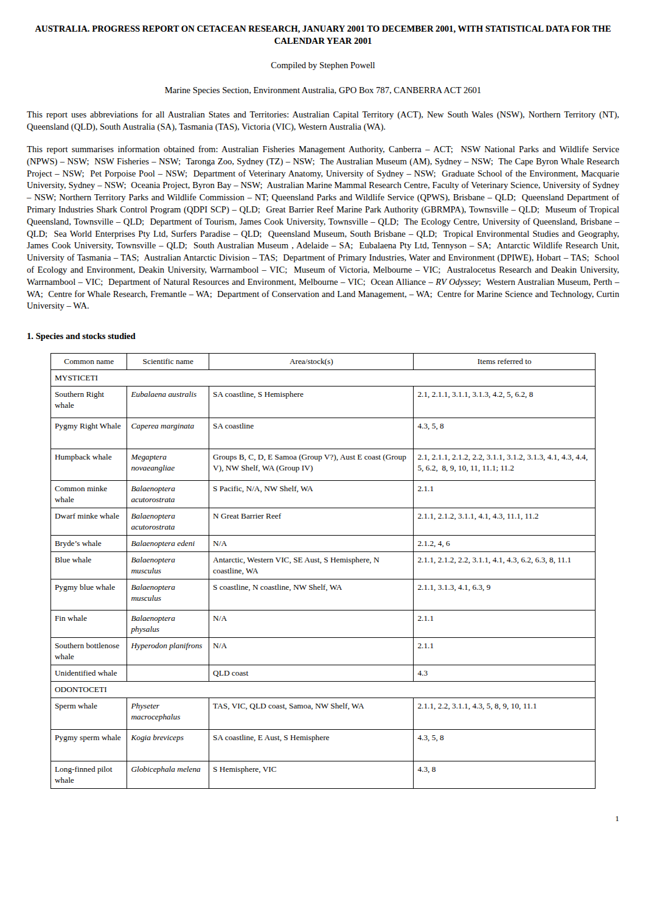Australia. Progress Report on Cetacean Research, January 2001 to December 2001, with Statistical Data for the Calendar Year 2001
Compiled by Stephen Powell
Marine Species Section, Environment Australia, GPO Box 787, CANBERRA ACT 2601
This report uses abbreviations for all Australian States and Territories: Australian Capital Territory (ACT), New South Wales (NSW), Northern Territory (NT), Queensland (QLD), South Australia (SA), Tasmania (TAS), Victoria (VIC), Western Australia (WA).
This report summarises information obtained from: Australian Fisheries Management Authority, Canberra – ACT; NSW National Parks and Wildlife Service (NPWS) – NSW; NSW Fisheries – NSW; Taronga Zoo, Sydney (TZ) – NSW; The Australian Museum (AM), Sydney – NSW; The Cape Byron Whale Research Project – NSW; Pet Porpoise Pool – NSW; Department of Veterinary Anatomy, University of Sydney – NSW; Graduate School of the Environment, Macquarie University, Sydney – NSW; Oceania Project, Byron Bay – NSW; Australian Marine Mammal Research Centre, Faculty of Veterinary Science, University of Sydney – NSW; Northern Territory Parks and Wildlife Commission – NT; Queensland Parks and Wildlife Service (QPWS), Brisbane – QLD; Queensland Department of Primary Industries Shark Control Program (QDPI SCP) – QLD; Great Barrier Reef Marine Park Authority (GBRMPA), Townsville – QLD; Museum of Tropical Queensland, Townsville – QLD; Department of Tourism, James Cook University, Townsville – QLD; The Ecology Centre, University of Queensland, Brisbane – QLD; Sea World Enterprises Pty Ltd, Surfers Paradise – QLD; Queensland Museum, South Brisbane – QLD; Tropical Environmental Studies and Geography, James Cook University, Townsville – QLD; South Australian Museum , Adelaide – SA; Eubalaena Pty Ltd, Tennyson – SA; Antarctic Wildlife Research Unit, University of Tasmania – TAS; Australian Antarctic Division – TAS; Department of Primary Industries, Water and Environment (DPIWE), Hobart – TAS; School of Ecology and Environment, Deakin University, Warrnambool – VIC; Museum of Victoria, Melbourne – VIC; Australocetus Research and Deakin University, Warrnambool – VIC; Department of Natural Resources and Environment, Melbourne – VIC; Ocean Alliance – RV Odyssey; Western Australian Museum, Perth – WA; Centre for Whale Research, Fremantle – WA; Department of Conservation and Land Management, – WA; Centre for Marine Science and Technology, Curtin University – WA.
1. Species and stocks studied
| Common name | Scientific name | Area/stock(s) | Items referred to |
| --- | --- | --- | --- |
| Mysticeti |
| Southern Right whale | Eubalaena australis | SA coastline, S Hemisphere | 2.1, 2.1.1, 3.1.1, 3.1.3, 4.2, 5, 6.2, 8 |
| Pygmy Right Whale | Caperea marginata | SA coastline | 4.3, 5, 8 |
| Humpback whale | Megaptera novaeangliae | Groups B, C, D, E Samoa (Group V?), Aust E coast (Group V), NW Shelf, WA (Group IV) | 2.1, 2.1.1, 2.1.2, 2.2, 3.1.1, 3.1.2, 3.1.3, 4.1, 4.3, 4.4, 5, 6.2, 8, 9, 10, 11, 11.1; 11.2 |
| Common minke whale | Balaenoptera acutorostrata | S Pacific, N/A, NW Shelf, WA | 2.1.1 |
| Dwarf minke whale | Balaenoptera acutorostrata | N Great Barrier Reef | 2.1.1, 2.1.2, 3.1.1, 4.1, 4.3, 11.1, 11.2 |
| Bryde’s whale | Balaenoptera edeni | N/A | 2.1.2, 4, 6 |
| Blue whale | Balaenoptera musculus | Antarctic, Western VIC, SE Aust, S Hemisphere, N coastline, WA | 2.1.1, 2.1.2, 2.2, 3.1.1, 4.1, 4.3, 6.2, 6.3, 8, 11.1 |
| Pygmy blue whale | Balaenoptera musculus | S coastline, N coastline, NW Shelf, WA | 2.1.1, 3.1.3, 4.1, 6.3, 9 |
| Fin whale | Balaenoptera physalus | N/A | 2.1.1 |
| Southern bottlenose whale | Hyperodon planifrons | N/A | 2.1.1 |
| Unidentified whale | | QLD coast | 4.3 |
| Odontoceti |
| Sperm whale | Physeter macrocephalus | TAS, VIC, QLD coast, Samoa, NW Shelf, WA | 2.1.1, 2.2, 3.1.1, 4.3, 5, 8, 9, 10, 11.1 |
| Pygmy sperm whale | Kogia breviceps | SA coastline, E Aust, S Hemisphere | 4.3, 5, 8 |
| Long-finned pilot whale | Globicephala melena | S Hemisphere, VIC | 4.3, 8 |
1